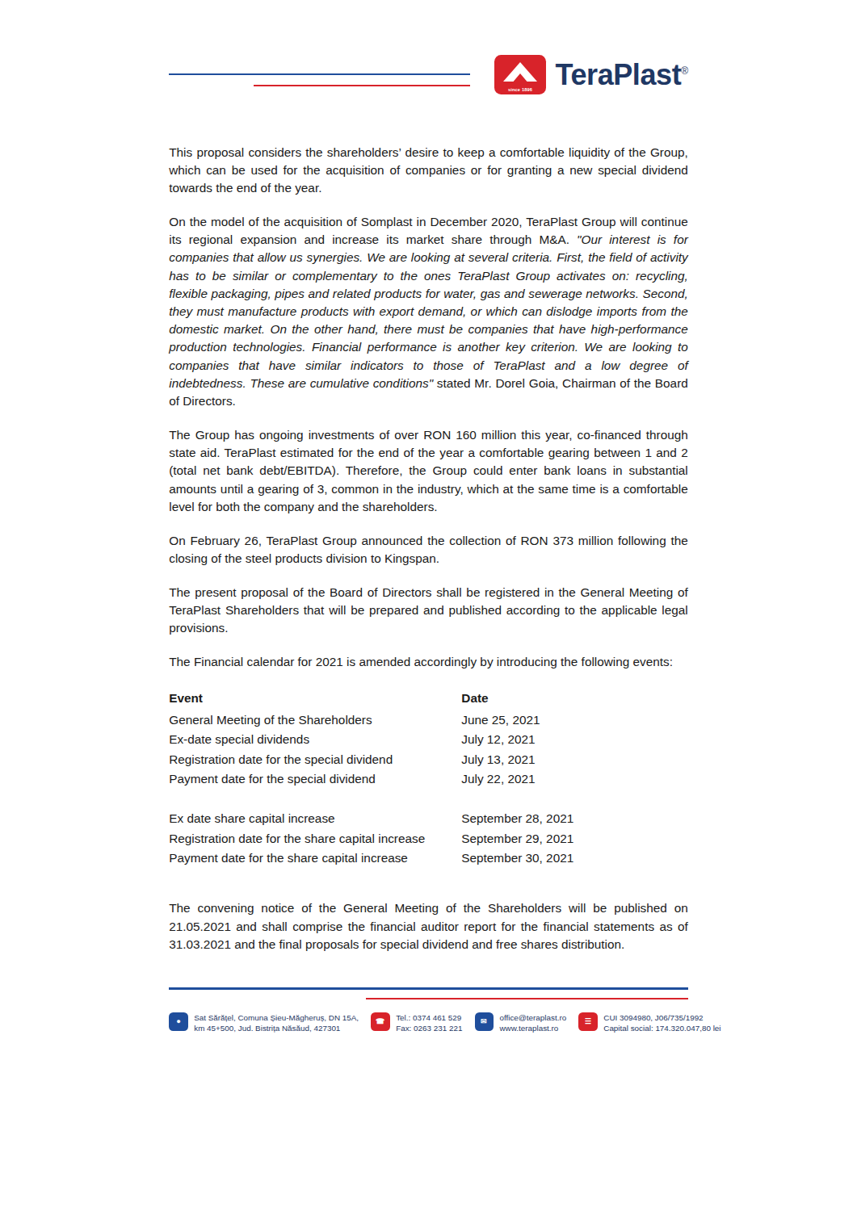since 1896
TeraPlast®
This proposal considers the shareholders’ desire to keep a comfortable liquidity of the Group, which can be used for the acquisition of companies or for granting a new special dividend towards the end of the year.
On the model of the acquisition of Somplast in December 2020, TeraPlast Group will continue its regional expansion and increase its market share through M&A. "Our interest is for companies that allow us synergies. We are looking at several criteria. First, the field of activity has to be similar or complementary to the ones TeraPlast Group activates on: recycling, flexible packaging, pipes and related products for water, gas and sewerage networks. Second, they must manufacture products with export demand, or which can dislodge imports from the domestic market. On the other hand, there must be companies that have high-performance production technologies. Financial performance is another key criterion. We are looking to companies that have similar indicators to those of TeraPlast and a low degree of indebtedness. These are cumulative conditions" stated Mr. Dorel Goia, Chairman of the Board of Directors.
The Group has ongoing investments of over RON 160 million this year, co-financed through state aid. TeraPlast estimated for the end of the year a comfortable gearing between 1 and 2 (total net bank debt/EBITDA). Therefore, the Group could enter bank loans in substantial amounts until a gearing of 3, common in the industry, which at the same time is a comfortable level for both the company and the shareholders.
On February 26, TeraPlast Group announced the collection of RON 373 million following the closing of the steel products division to Kingspan.
The present proposal of the Board of Directors shall be registered in the General Meeting of TeraPlast Shareholders that will be prepared and published according to the applicable legal provisions.
The Financial calendar for 2021 is amended accordingly by introducing the following events:
| Event | Date |
| --- | --- |
| General Meeting of the Shareholders | June 25, 2021 |
| Ex-date special dividends | July 12, 2021 |
| Registration date for the special dividend | July 13, 2021 |
| Payment date for the special dividend | July 22, 2021 |
| Ex date share capital increase | September 28, 2021 |
| Registration date for the share capital increase | September 29, 2021 |
| Payment date for the share capital increase | September 30, 2021 |
The convening notice of the General Meeting of the Shareholders will be published on 21.05.2021 and shall comprise the financial auditor report for the financial statements as of 31.03.2021 and the final proposals for special dividend and free shares distribution.
●
Sat Sărățel, Comuna Șieu-Măgheruș, DN 15A, km 45+500, Jud. Bistrița Năsăud, 427301
☎
Tel.: 0374 461 529 Fax: 0263 231 221
✉
office@teraplast.ro www.teraplast.ro
☰
CUI 3094980, J06/735/1992 Capital social: 174.320.047,80 lei